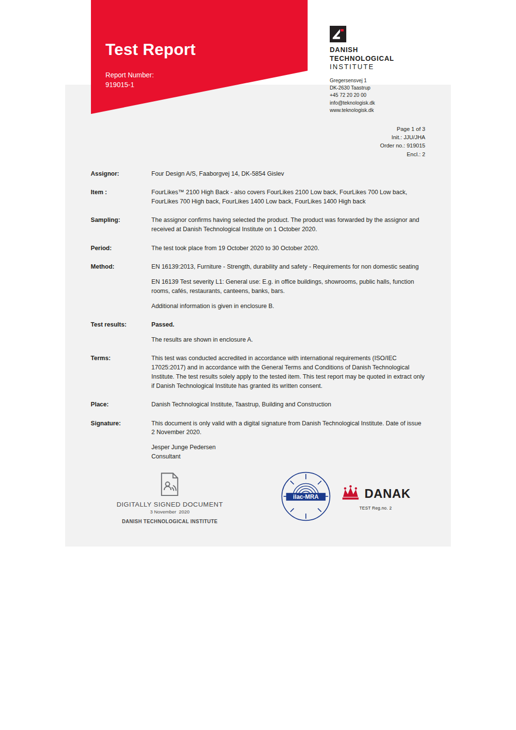Test Report
Report Number:
919015-1
DANISH
TECHNOLOGICAL
INSTITUTE
Gregersensvej 1
DK-2630 Taastrup
+45 72 20 20 00
info@teknologisk.dk
www.teknologisk.dk
Page 1 of 3
Init.: JJU/JHA
Order no.: 919015
Encl.: 2
| Assignor: | Four Design A/S, Faaborgvej 14, DK-5854 Gislev |
| Item : | FourLikes™ 2100 High Back - also covers FourLikes 2100 Low back, FourLikes 700 Low back, FourLikes 700 High back, FourLikes 1400 Low back, FourLikes 1400 High back |
| Sampling: | The assignor confirms having selected the product. The product was forwarded by the assignor and received at Danish Technological Institute on 1 October 2020. |
| Period: | The test took place from 19 October 2020 to 30 October 2020. |
| Method: | EN 16139:2013, Furniture - Strength, durability and safety - Requirements for non domestic seating EN 16139 Test severity L1: General use: E.g. in office buildings, showrooms, public halls, function rooms, cafés, restaurants, canteens, banks, bars. Additional information is given in enclosure B. |
| Test results: | Passed. The results are shown in enclosure A. |
| Terms: | This test was conducted accredited in accordance with international requirements (ISO/IEC 17025:2017) and in accordance with the General Terms and Conditions of Danish Technological Institute. The test results solely apply to the tested item. This test report may be quoted in extract only if Danish Technological Institute has granted its written consent. |
| Place: | Danish Technological Institute, Taastrup, Building and Construction |
| Signature: | This document is only valid with a digital signature from Danish Technological Institute. Date of issue 2 November 2020. Jesper Junge Pedersen Consultant |
DIGITALLY SIGNED DOCUMENT
3 November 2020
DANISH TECHNOLOGICAL INSTITUTE
ilac-MRA
DANAK
TEST Reg.no. 2